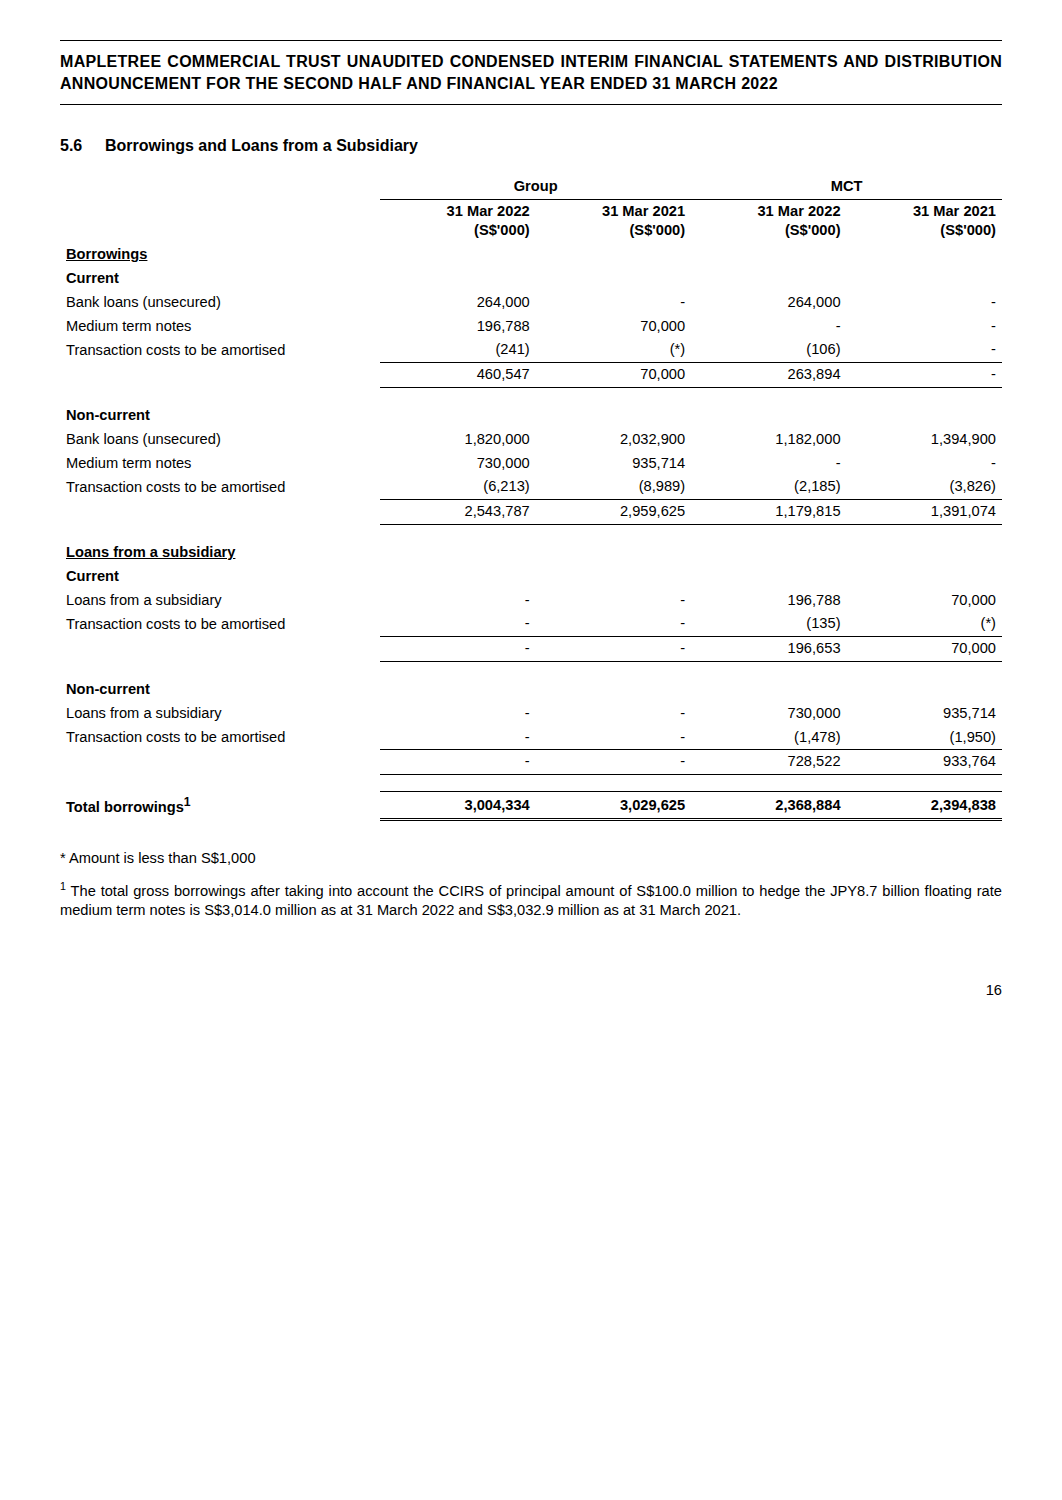Mapletree Commercial Trust Unaudited Condensed Interim Financial Statements and Distribution Announcement for the Second Half and Financial Year Ended 31 March 2022
5.6 Borrowings and Loans from a Subsidiary
| | Group | MCT |
| --- | --- | --- |
| | 31 Mar 2022 (S$'000) | 31 Mar 2021 (S$'000) | 31 Mar 2022 (S$'000) | 31 Mar 2021 (S$'000) |
| Borrowings | | | | |
| Current | | | | |
| Bank loans (unsecured) | 264,000 | - | 264,000 | - |
| Medium term notes | 196,788 | 70,000 | - | - |
| Transaction costs to be amortised | (241) | (*) | (106) | - |
| | 460,547 | 70,000 | 263,894 | - |
| Non-current | | | | |
| Bank loans (unsecured) | 1,820,000 | 2,032,900 | 1,182,000 | 1,394,900 |
| Medium term notes | 730,000 | 935,714 | - | - |
| Transaction costs to be amortised | (6,213) | (8,989) | (2,185) | (3,826) |
| | 2,543,787 | 2,959,625 | 1,179,815 | 1,391,074 |
| Loans from a subsidiary | | | | |
| Current | | | | |
| Loans from a subsidiary | - | - | 196,788 | 70,000 |
| Transaction costs to be amortised | - | - | (135) | (*) |
| | - | - | 196,653 | 70,000 |
| Non-current | | | | |
| Loans from a subsidiary | - | - | 730,000 | 935,714 |
| Transaction costs to be amortised | - | - | (1,478) | (1,950) |
| | - | - | 728,522 | 933,764 |
| Total borrowings 1 | 3,004,334 | 3,029,625 | 2,368,884 | 2,394,838 |
* Amount is less than S$1,000
1 The total gross borrowings after taking into account the CCIRS of principal amount of S$100.0 million to hedge the JPY8.7 billion floating rate medium term notes is S$3,014.0 million as at 31 March 2022 and S$3,032.9 million as at 31 March 2021.
16